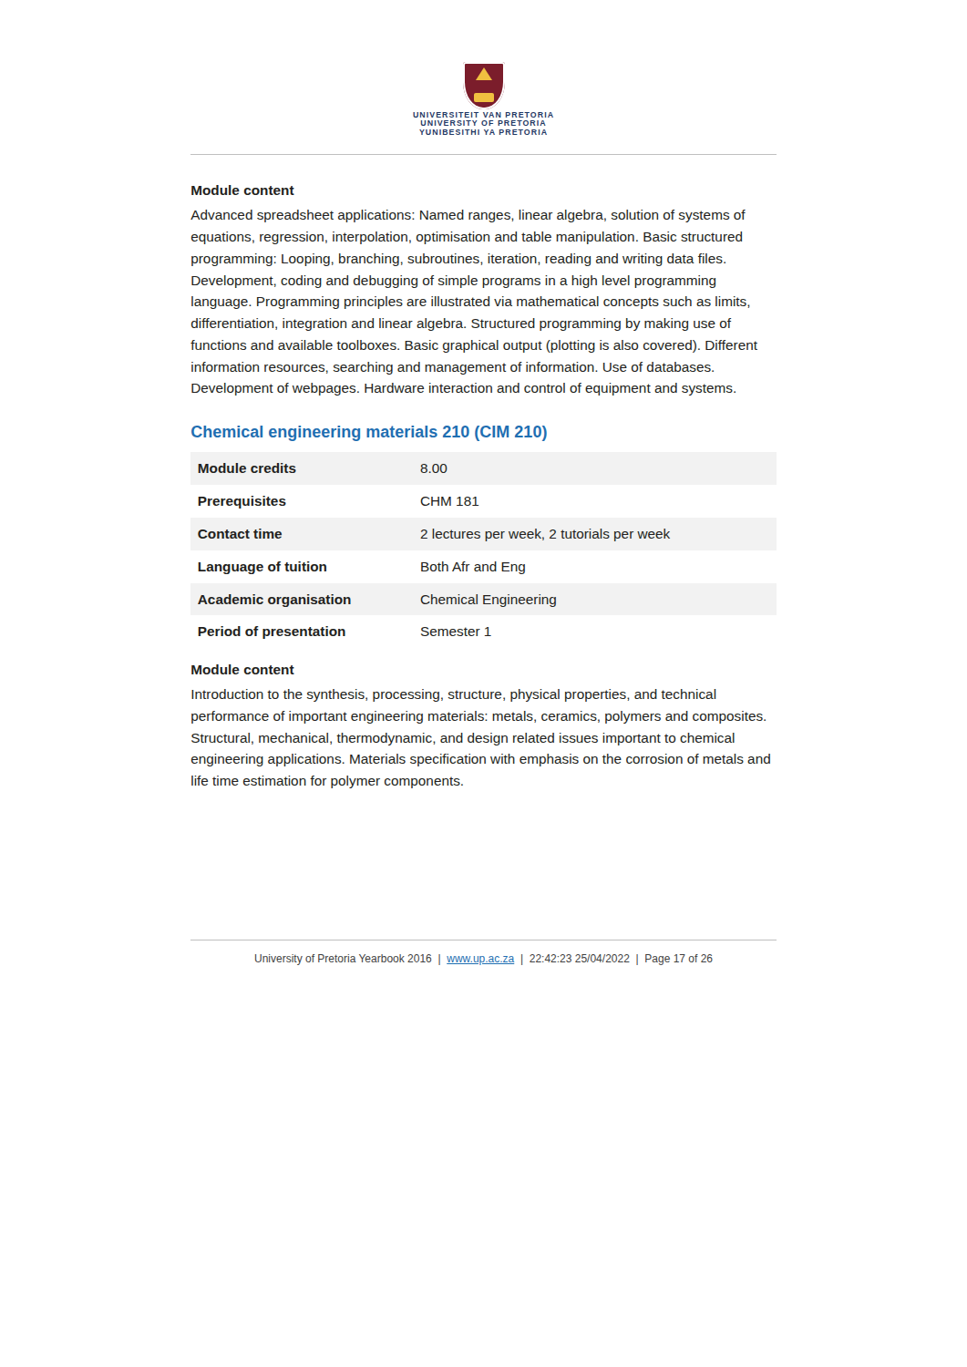Universiteit van Pretoria University of Pretoria Yunibesithi ya Pretoria
Module content
Advanced spreadsheet applications: Named ranges, linear algebra, solution of systems of equations, regression, interpolation, optimisation and table manipulation. Basic structured programming: Looping, branching, subroutines, iteration, reading and writing data files. Development, coding and debugging of simple programs in a high level programming language. Programming principles are illustrated via mathematical concepts such as limits, differentiation, integration and linear algebra. Structured programming by making use of functions and available toolboxes. Basic graphical output (plotting is also covered). Different information resources, searching and management of information. Use of databases. Development of webpages. Hardware interaction and control of equipment and systems.
Chemical engineering materials 210 (CIM 210)
| Module credits | 8.00 |
| Prerequisites | CHM 181 |
| Contact time | 2 lectures per week, 2 tutorials per week |
| Language of tuition | Both Afr and Eng |
| Academic organisation | Chemical Engineering |
| Period of presentation | Semester 1 |
Module content
Introduction to the synthesis, processing, structure, physical properties, and technical performance of important engineering materials: metals, ceramics, polymers and composites. Structural, mechanical, thermodynamic, and design related issues important to chemical engineering applications. Materials specification with emphasis on the corrosion of metals and life time estimation for polymer components.
University of Pretoria Yearbook 2016 | www.up.ac.za | 22:42:23 25/04/2022 | Page 17 of 26